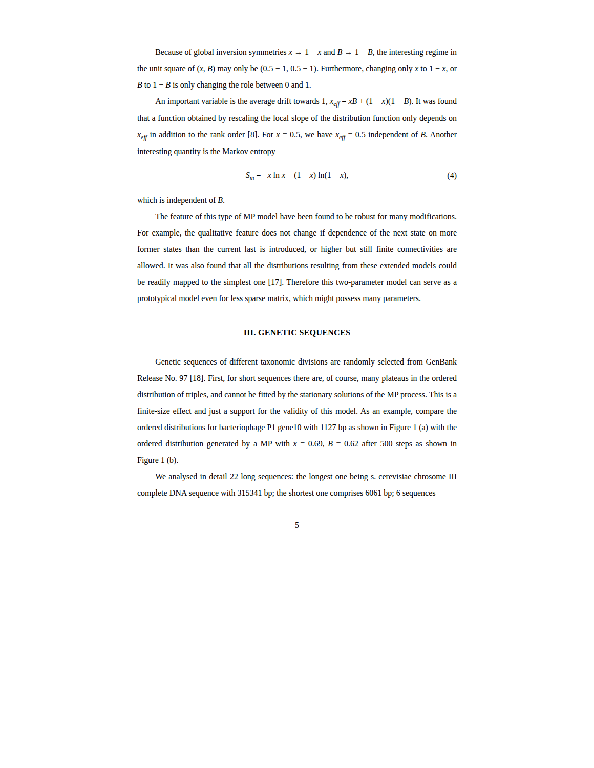Because of global inversion symmetries x → 1 − x and B → 1 − B, the interesting regime in the unit square of (x, B) may only be (0.5 − 1, 0.5 − 1). Furthermore, changing only x to 1 − x, or B to 1 − B is only changing the role between 0 and 1.
An important variable is the average drift towards 1, xeff = xB + (1 − x)(1 − B). It was found that a function obtained by rescaling the local slope of the distribution function only depends on xeff in addition to the rank order [8]. For x = 0.5, we have xeff = 0.5 independent of B. Another interesting quantity is the Markov entropy
Sm = −x ln x − (1 − x) ln(1 − x), (4)
which is independent of B.
The feature of this type of MP model have been found to be robust for many modifications. For example, the qualitative feature does not change if dependence of the next state on more former states than the current last is introduced, or higher but still finite connectivities are allowed. It was also found that all the distributions resulting from these extended models could be readily mapped to the simplest one [17]. Therefore this two-parameter model can serve as a prototypical model even for less sparse matrix, which might possess many parameters.
III. GENETIC SEQUENCES
Genetic sequences of different taxonomic divisions are randomly selected from GenBank Release No. 97 [18]. First, for short sequences there are, of course, many plateaus in the ordered distribution of triples, and cannot be fitted by the stationary solutions of the MP process. This is a finite-size effect and just a support for the validity of this model. As an example, compare the ordered distributions for bacteriophage P1 gene10 with 1127 bp as shown in Figure 1 (a) with the ordered distribution generated by a MP with x = 0.69, B = 0.62 after 500 steps as shown in Figure 1 (b).
We analysed in detail 22 long sequences: the longest one being s. cerevisiae chrosome III complete DNA sequence with 315341 bp; the shortest one comprises 6061 bp; 6 sequences
5